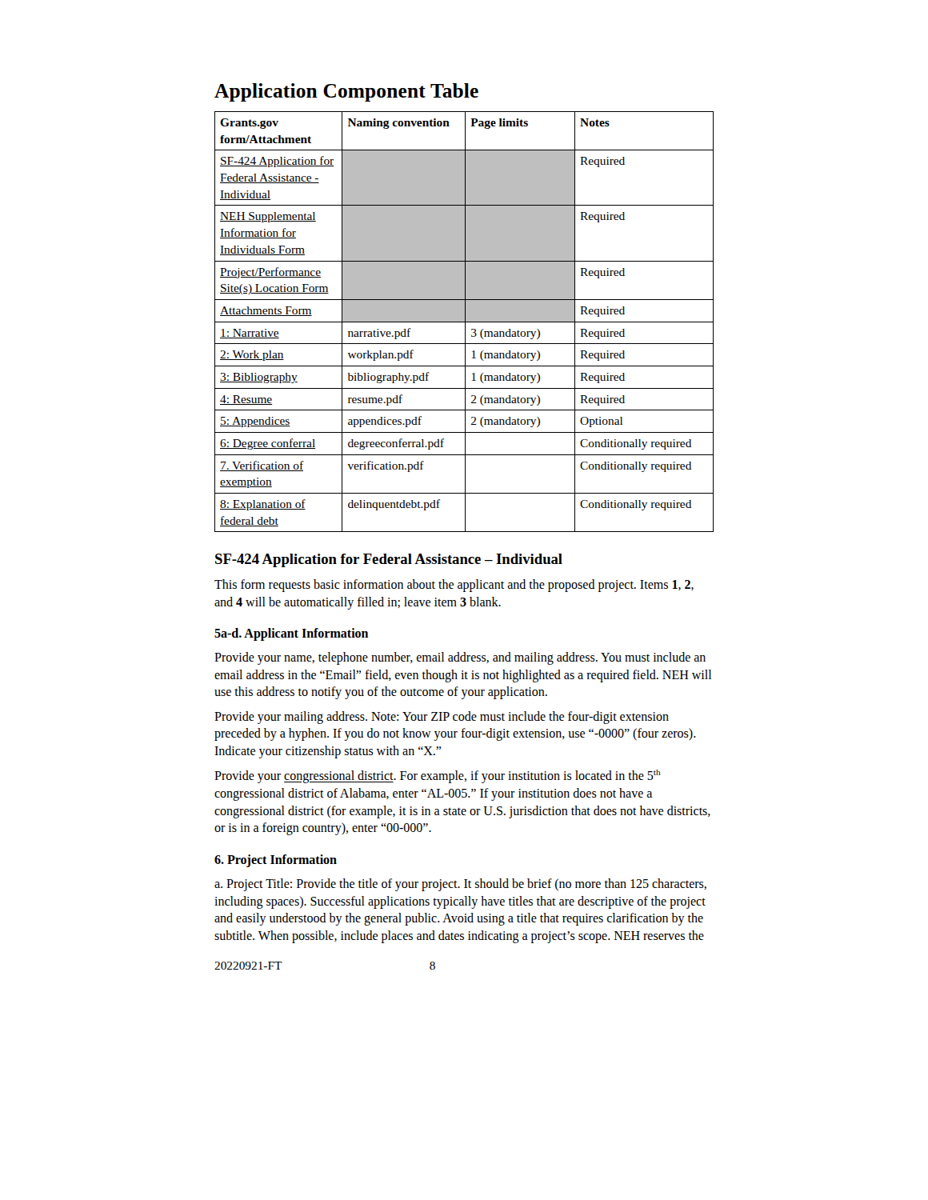Application Component Table
| Grants.gov form/Attachment | Naming convention | Page limits | Notes |
| --- | --- | --- | --- |
| SF-424 Application for Federal Assistance - Individual | | | Required |
| NEH Supplemental Information for Individuals Form | | | Required |
| Project/Performance Site(s) Location Form | | | Required |
| Attachments Form | | | Required |
| 1: Narrative | narrative.pdf | 3 (mandatory) | Required |
| 2: Work plan | workplan.pdf | 1 (mandatory) | Required |
| 3: Bibliography | bibliography.pdf | 1 (mandatory) | Required |
| 4: Resume | resume.pdf | 2 (mandatory) | Required |
| 5: Appendices | appendices.pdf | 2 (mandatory) | Optional |
| 6: Degree conferral | degreeconferral.pdf | | Conditionally required |
| 7. Verification of exemption | verification.pdf | | Conditionally required |
| 8: Explanation of federal debt | delinquentdebt.pdf | | Conditionally required |
SF-424 Application for Federal Assistance – Individual
This form requests basic information about the applicant and the proposed project. Items 1, 2, and 4 will be automatically filled in; leave item 3 blank.
5a-d. Applicant Information
Provide your name, telephone number, email address, and mailing address. You must include an email address in the “Email” field, even though it is not highlighted as a required field. NEH will use this address to notify you of the outcome of your application.
Provide your mailing address. Note: Your ZIP code must include the four-digit extension preceded by a hyphen. If you do not know your four-digit extension, use “-0000” (four zeros). Indicate your citizenship status with an “X.”
Provide your congressional district. For example, if your institution is located in the 5th congressional district of Alabama, enter “AL-005.” If your institution does not have a congressional district (for example, it is in a state or U.S. jurisdiction that does not have districts, or is in a foreign country), enter “00-000”.
6. Project Information
a. Project Title: Provide the title of your project. It should be brief (no more than 125 characters, including spaces). Successful applications typically have titles that are descriptive of the project and easily understood by the general public. Avoid using a title that requires clarification by the subtitle. When possible, include places and dates indicating a project’s scope. NEH reserves the
20220921-FT
8